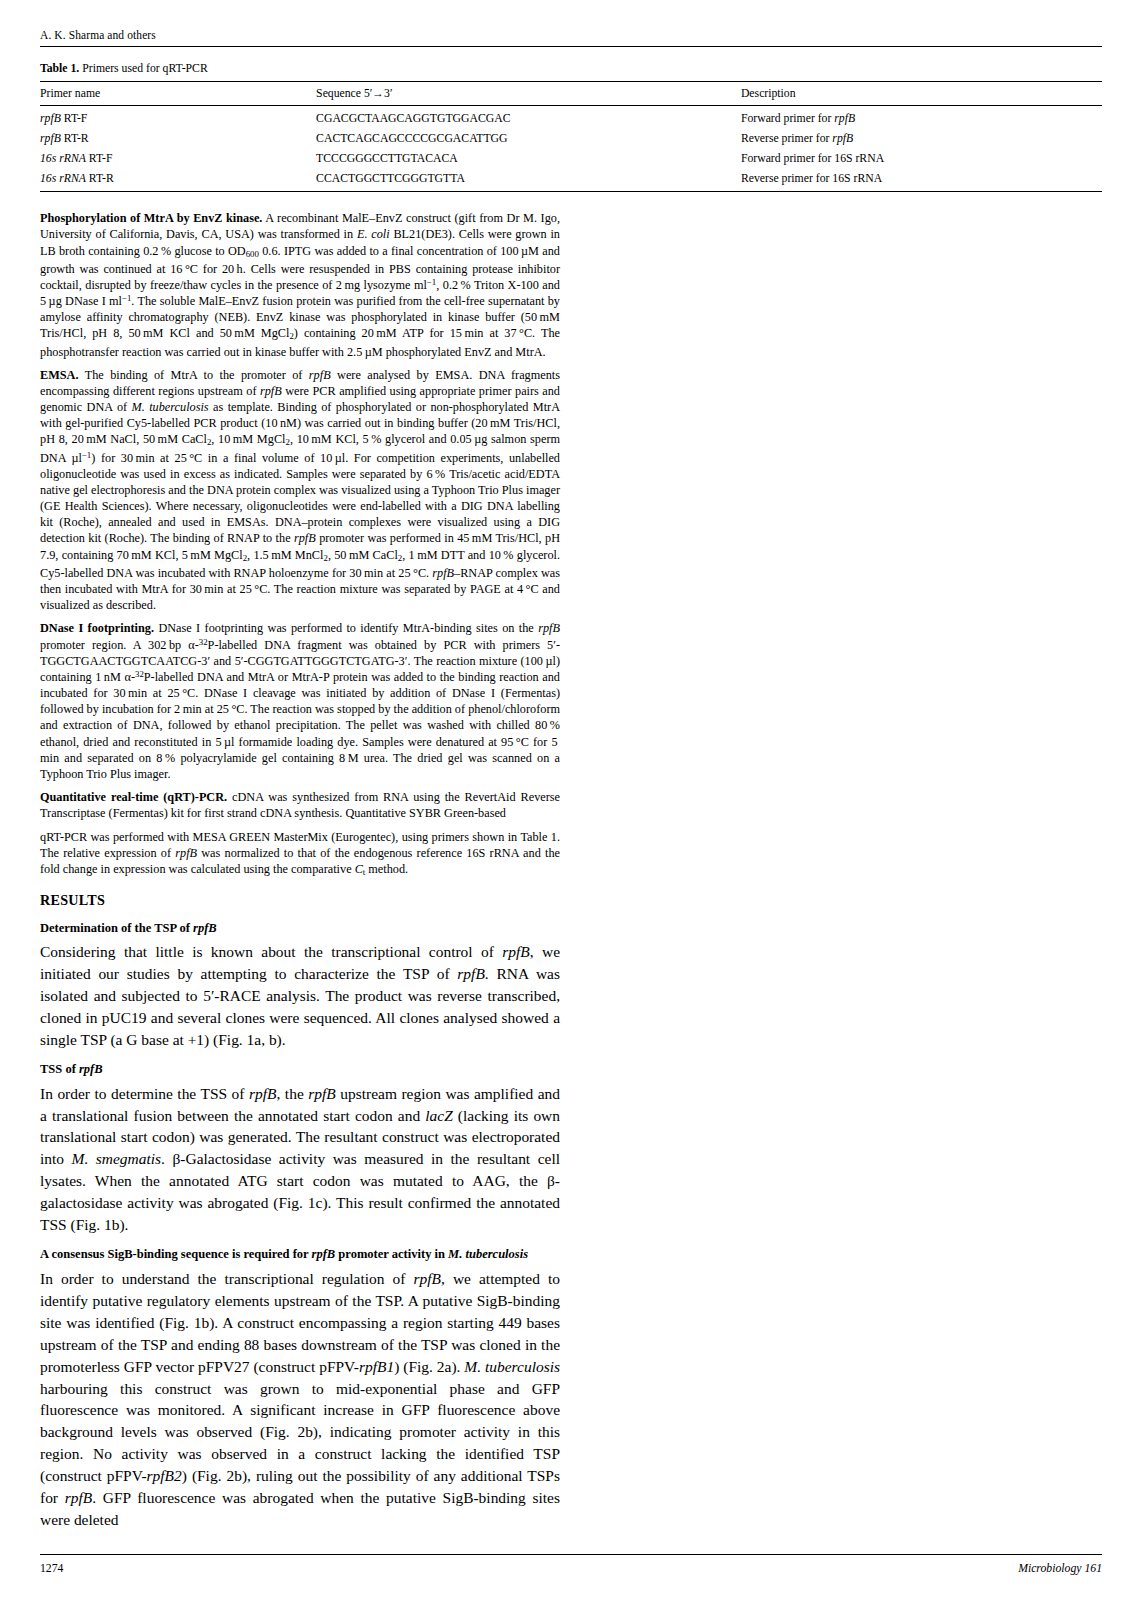A. K. Sharma and others
Table 1. Primers used for qRT-PCR
| Primer name | Sequence 5′→3′ | Description |
| --- | --- | --- |
| rpfB RT-F | CGACGCTAAGCAGGTGTGGACGAC | Forward primer for rpfB |
| rpfB RT-R | CACTCAGCAGCCCCGCGACATTGG | Reverse primer for rpfB |
| 16s rRNA RT-F | TCCCGGGCCTTGTACACA | Forward primer for 16S rRNA |
| 16s rRNA RT-R | CCACTGGCTTCGGGTGTTA | Reverse primer for 16S rRNA |
Phosphorylation of MtrA by EnvZ kinase. A recombinant MalE–EnvZ construct (gift from Dr M. Igo, University of California, Davis, CA, USA) was transformed in E. coli BL21(DE3). Cells were grown in LB broth containing 0.2 % glucose to OD600 0.6. IPTG was added to a final concentration of 100 µM and growth was continued at 16 °C for 20 h. Cells were resuspended in PBS containing protease inhibitor cocktail, disrupted by freeze/thaw cycles in the presence of 2 mg lysozyme ml−1, 0.2 % Triton X-100 and 5 µg DNase I ml−1. The soluble MalE–EnvZ fusion protein was purified from the cell-free supernatant by amylose affinity chromatography (NEB). EnvZ kinase was phosphorylated in kinase buffer (50 mM Tris/HCl, pH 8, 50 mM KCl and 50 mM MgCl2) containing 20 mM ATP for 15 min at 37 °C. The phosphotransfer reaction was carried out in kinase buffer with 2.5 µM phosphorylated EnvZ and MtrA.
EMSA. The binding of MtrA to the promoter of rpfB were analysed by EMSA. DNA fragments encompassing different regions upstream of rpfB were PCR amplified using appropriate primer pairs and genomic DNA of M. tuberculosis as template. Binding of phosphorylated or non-phosphorylated MtrA with gel-purified Cy5-labelled PCR product (10 nM) was carried out in binding buffer (20 mM Tris/HCl, pH 8, 20 mM NaCl, 50 mM CaCl2, 10 mM MgCl2, 10 mM KCl, 5 % glycerol and 0.05 µg salmon sperm DNA µl−1) for 30 min at 25 °C in a final volume of 10 µl. For competition experiments, unlabelled oligonucleotide was used in excess as indicated. Samples were separated by 6 % Tris/acetic acid/EDTA native gel electrophoresis and the DNA protein complex was visualized using a Typhoon Trio Plus imager (GE Health Sciences). Where necessary, oligonucleotides were end-labelled with a DIG DNA labelling kit (Roche), annealed and used in EMSAs. DNA–protein complexes were visualized using a DIG detection kit (Roche). The binding of RNAP to the rpfB promoter was performed in 45 mM Tris/HCl, pH 7.9, containing 70 mM KCl, 5 mM MgCl2, 1.5 mM MnCl2, 50 mM CaCl2, 1 mM DTT and 10 % glycerol. Cy5-labelled DNA was incubated with RNAP holoenzyme for 30 min at 25 °C. rpfB–RNAP complex was then incubated with MtrA for 30 min at 25 °C. The reaction mixture was separated by PAGE at 4 °C and visualized as described.
DNase I footprinting. DNase I footprinting was performed to identify MtrA-binding sites on the rpfB promoter region. A 302 bp α-32P-labelled DNA fragment was obtained by PCR with primers 5′-TGGCTGAACTGGTCAATCG-3′ and 5′-CGGTGATTGGGTCTGATG-3′. The reaction mixture (100 µl) containing 1 nM α-32P-labelled DNA and MtrA or MtrA-P protein was added to the binding reaction and incubated for 30 min at 25 °C. DNase I cleavage was initiated by addition of DNase I (Fermentas) followed by incubation for 2 min at 25 °C. The reaction was stopped by the addition of phenol/chloroform and extraction of DNA, followed by ethanol precipitation. The pellet was washed with chilled 80 % ethanol, dried and reconstituted in 5 µl formamide loading dye. Samples were denatured at 95 °C for 5 min and separated on 8 % polyacrylamide gel containing 8 M urea. The dried gel was scanned on a Typhoon Trio Plus imager.
Quantitative real-time (qRT)-PCR. cDNA was synthesized from RNA using the RevertAid Reverse Transcriptase (Fermentas) kit for first strand cDNA synthesis. Quantitative SYBR Green-based
qRT-PCR was performed with MESA GREEN MasterMix (Eurogentec), using primers shown in Table 1. The relative expression of rpfB was normalized to that of the endogenous reference 16S rRNA and the fold change in expression was calculated using the comparative Ct method.
RESULTS
Determination of the TSP of rpfB
Considering that little is known about the transcriptional control of rpfB, we initiated our studies by attempting to characterize the TSP of rpfB. RNA was isolated and subjected to 5′-RACE analysis. The product was reverse transcribed, cloned in pUC19 and several clones were sequenced. All clones analysed showed a single TSP (a G base at +1) (Fig. 1a, b).
TSS of rpfB
In order to determine the TSS of rpfB, the rpfB upstream region was amplified and a translational fusion between the annotated start codon and lacZ (lacking its own translational start codon) was generated. The resultant construct was electroporated into M. smegmatis. β-Galactosidase activity was measured in the resultant cell lysates. When the annotated ATG start codon was mutated to AAG, the β-galactosidase activity was abrogated (Fig. 1c). This result confirmed the annotated TSS (Fig. 1b).
A consensus SigB-binding sequence is required for rpfB promoter activity in M. tuberculosis
In order to understand the transcriptional regulation of rpfB, we attempted to identify putative regulatory elements upstream of the TSP. A putative SigB-binding site was identified (Fig. 1b). A construct encompassing a region starting 449 bases upstream of the TSP and ending 88 bases downstream of the TSP was cloned in the promoterless GFP vector pFPV27 (construct pFPV-rpfB1) (Fig. 2a). M. tuberculosis harbouring this construct was grown to mid-exponential phase and GFP fluorescence was monitored. A significant increase in GFP fluorescence above background levels was observed (Fig. 2b), indicating promoter activity in this region. No activity was observed in a construct lacking the identified TSP (construct pFPV-rpfB2) (Fig. 2b), ruling out the possibility of any additional TSPs for rpfB. GFP fluorescence was abrogated when the putative SigB-binding sites were deleted
1274
Microbiology 161